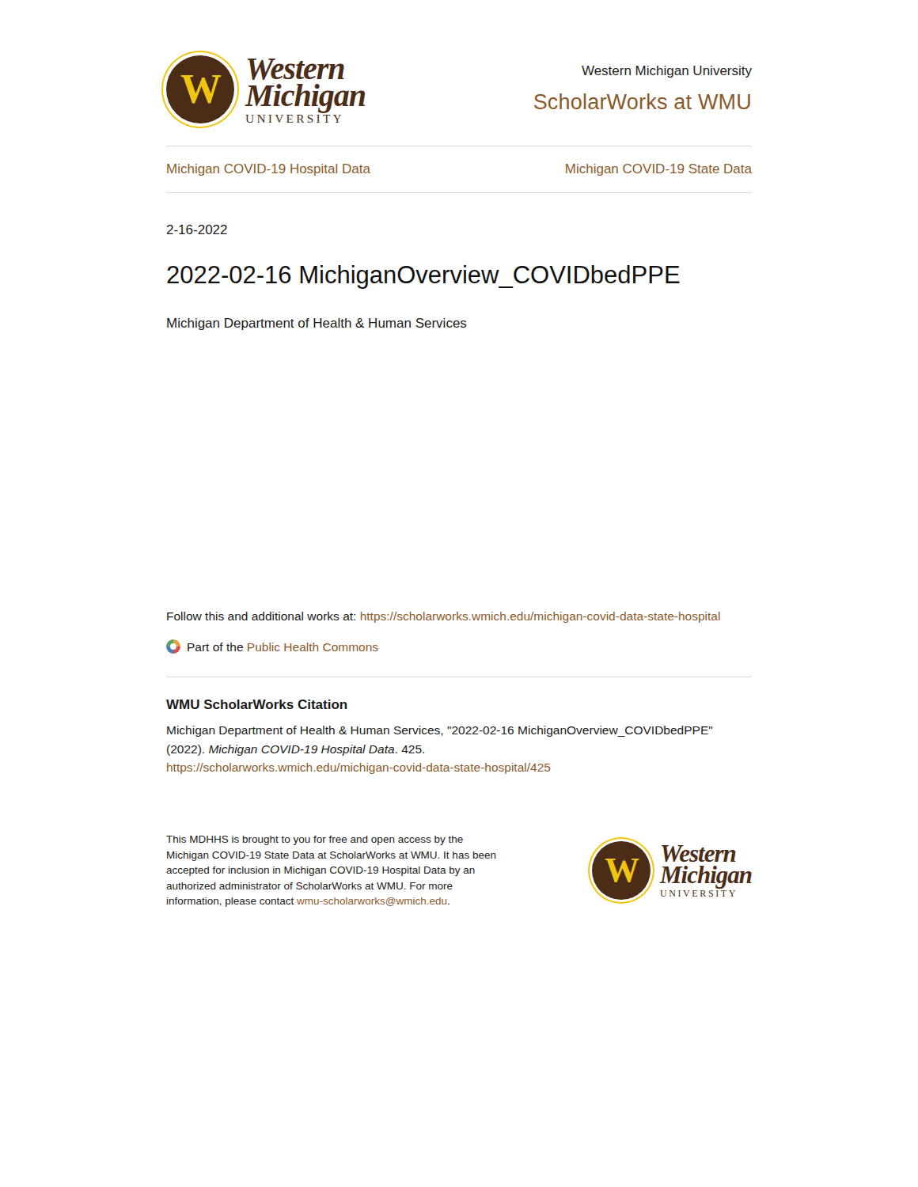Western Michigan UNIVERSITY
Western Michigan University
ScholarWorks at WMU
Michigan COVID-19 Hospital Data Michigan COVID-19 State Data
2-16-2022
2022-02-16 MichiganOverview_COVIDbedPPE
Michigan Department of Health & Human Services
Follow this and additional works at: https://scholarworks.wmich.edu/michigan-covid-data-state-hospital
Part of the Public Health Commons
WMU ScholarWorks Citation
Michigan Department of Health & Human Services, "2022-02-16 MichiganOverview_COVIDbedPPE" (2022). Michigan COVID-19 Hospital Data. 425.
https://scholarworks.wmich.edu/michigan-covid-data-state-hospital/425
This MDHHS is brought to you for free and open access by the Michigan COVID-19 State Data at ScholarWorks at WMU. It has been accepted for inclusion in Michigan COVID-19 Hospital Data by an authorized administrator of ScholarWorks at WMU. For more information, please contact wmu-scholarworks@wmich.edu.
Western Michigan UNIVERSITY